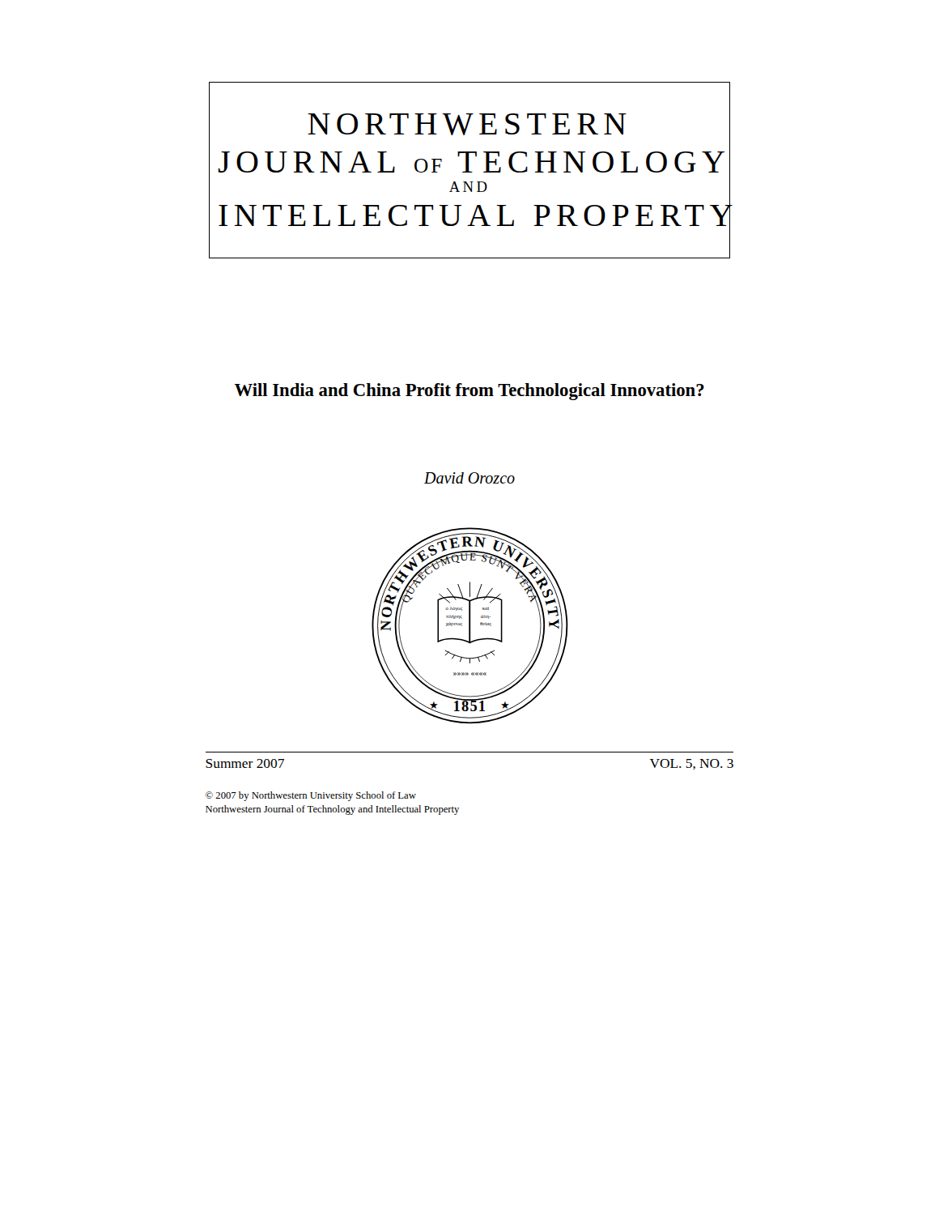NORTHWESTERN
JOURNAL OF TECHNOLOGY
AND
INTELLECTUAL PROPERTY
Will India and China Profit from Technological Innovation?
David Orozco
NORTHWESTERN UNIVERSITY 1851 ★ ★ QUAECUMQUE SUNT VERA ὁ λόγος πλήρης χάριτος καί ἀλη- θείας »»»» ««««
Summer 2007 VOL. 5, NO. 3
© 2007 by Northwestern University School of Law
Northwestern Journal of Technology and Intellectual Property